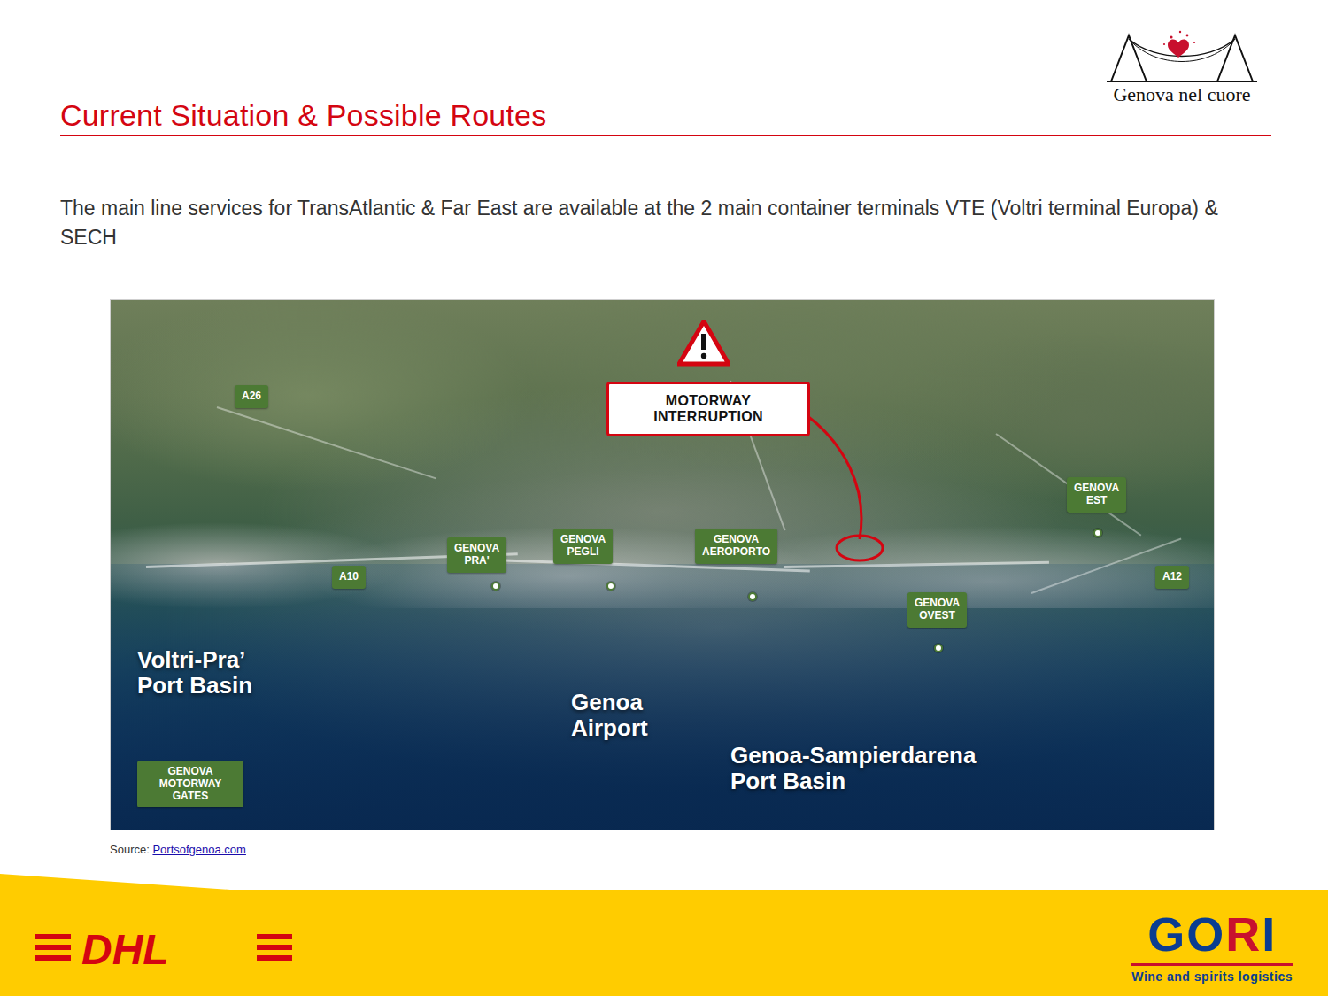Current Situation & Possible Routes
Genova nel cuore
The main line services for TransAtlantic & Far East are available at the 2 main container terminals VTE (Voltri terminal Europa) & SECH
A26
A10
A7
A12
GENOVA PRA'
GENOVA PEGLI
GENOVA AEROPORTO
GENOVA EST
GENOVA OVEST
GENOVA MOTORWAY GATES
MOTORWAY
INTERRUPTION
Voltri-Pra’
Port Basin
Genoa
Airport
Genoa-Sampierdarena
Port Basin
Source: Portsofgenoa.com
DHL
GORI
Wine and spirits logistics